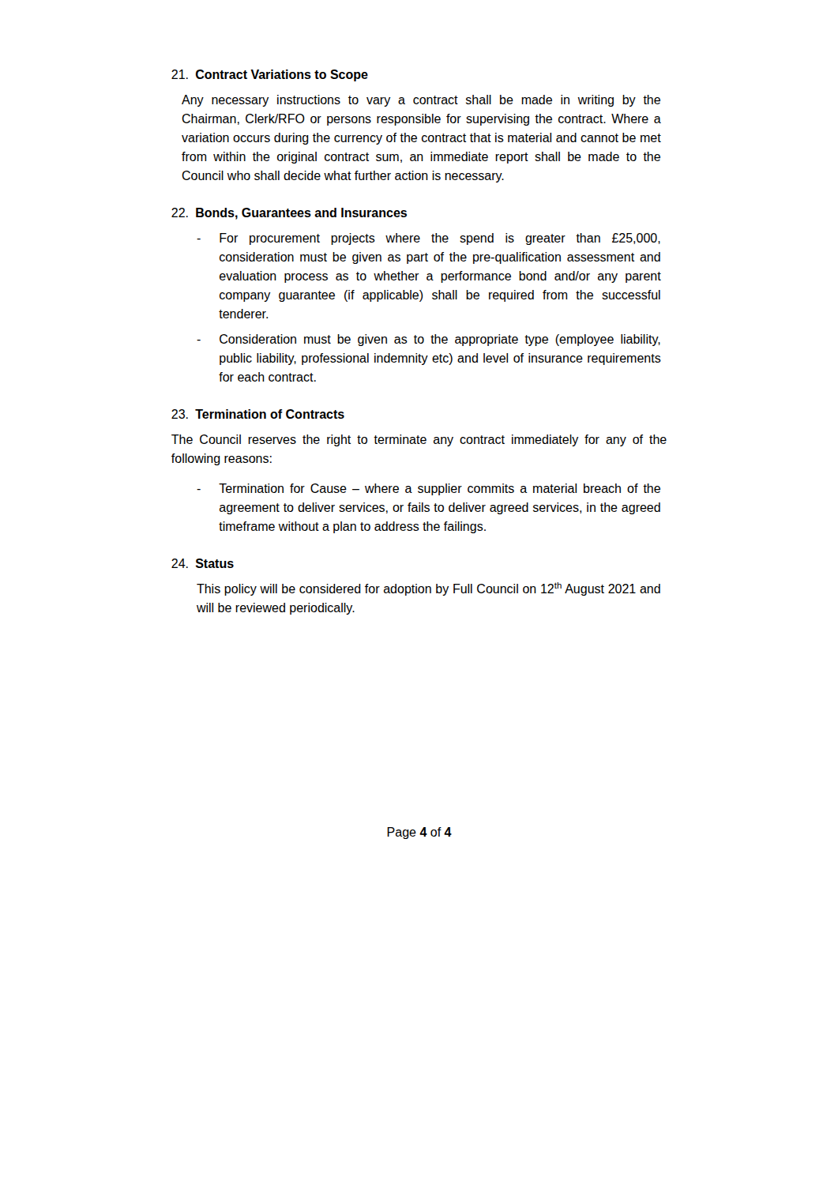21. Contract Variations to Scope
Any necessary instructions to vary a contract shall be made in writing by the Chairman, Clerk/RFO or persons responsible for supervising the contract. Where a variation occurs during the currency of the contract that is material and cannot be met from within the original contract sum, an immediate report shall be made to the Council who shall decide what further action is necessary.
22. Bonds, Guarantees and Insurances
For procurement projects where the spend is greater than £25,000, consideration must be given as part of the pre-qualification assessment and evaluation process as to whether a performance bond and/or any parent company guarantee (if applicable) shall be required from the successful tenderer.
Consideration must be given as to the appropriate type (employee liability, public liability, professional indemnity etc) and level of insurance requirements for each contract.
23. Termination of Contracts
The Council reserves the right to terminate any contract immediately for any of the following reasons:
Termination for Cause – where a supplier commits a material breach of the agreement to deliver services, or fails to deliver agreed services, in the agreed timeframe without a plan to address the failings.
24. Status
This policy will be considered for adoption by Full Council on 12th August 2021 and will be reviewed periodically.
Page 4 of 4